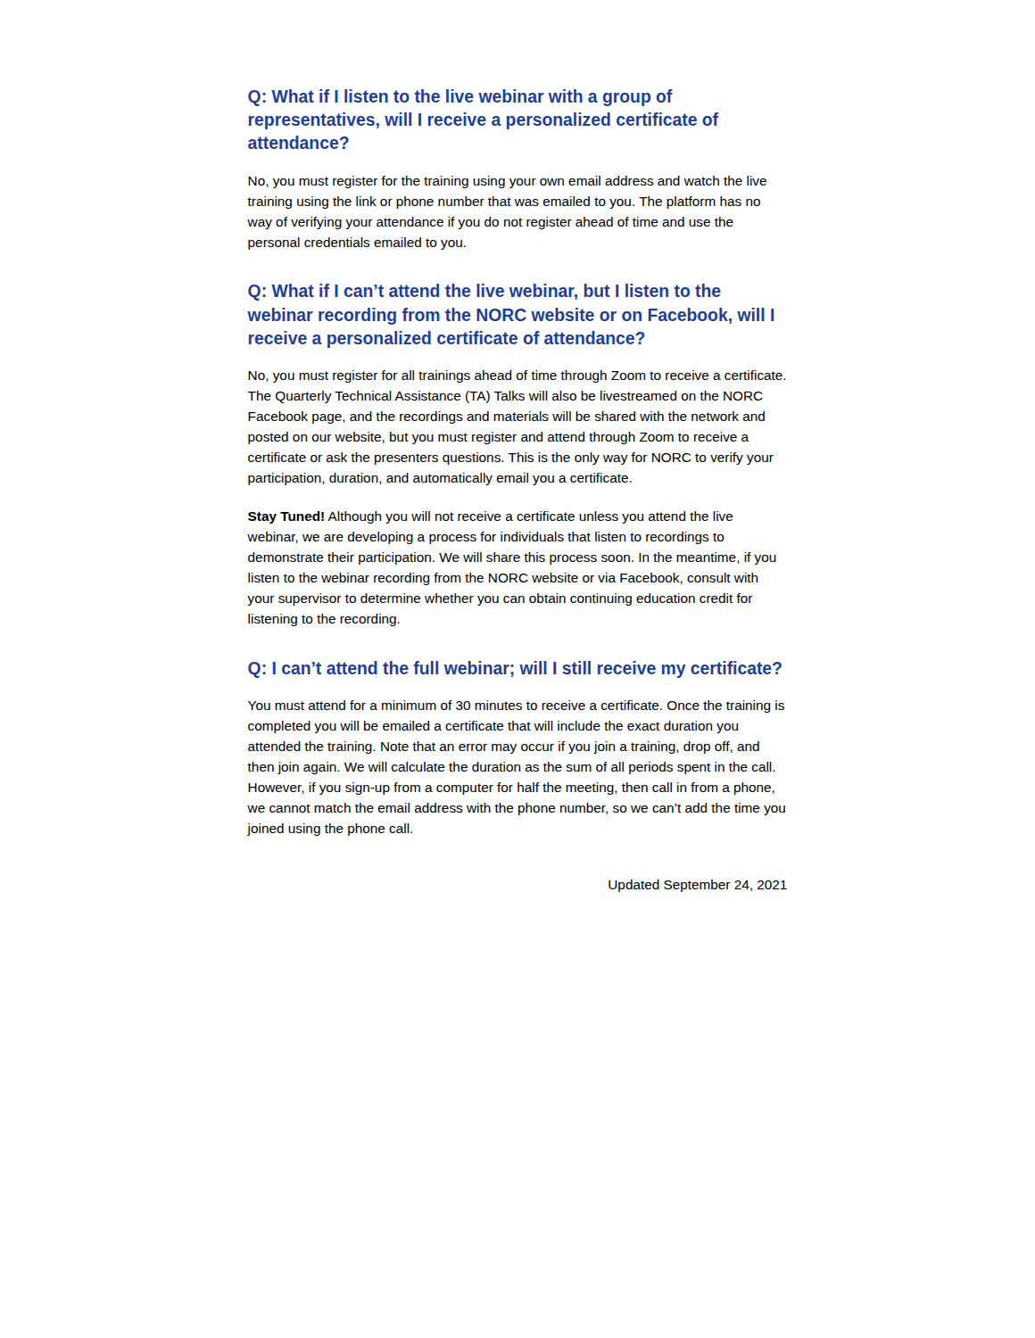Q: What if I listen to the live webinar with a group of representatives, will I receive a personalized certificate of attendance?
No, you must register for the training using your own email address and watch the live training using the link or phone number that was emailed to you. The platform has no way of verifying your attendance if you do not register ahead of time and use the personal credentials emailed to you.
Q: What if I can’t attend the live webinar, but I listen to the webinar recording from the NORC website or on Facebook, will I receive a personalized certificate of attendance?
No, you must register for all trainings ahead of time through Zoom to receive a certificate. The Quarterly Technical Assistance (TA) Talks will also be livestreamed on the NORC Facebook page, and the recordings and materials will be shared with the network and posted on our website, but you must register and attend through Zoom to receive a certificate or ask the presenters questions. This is the only way for NORC to verify your participation, duration, and automatically email you a certificate.
Stay Tuned! Although you will not receive a certificate unless you attend the live webinar, we are developing a process for individuals that listen to recordings to demonstrate their participation. We will share this process soon. In the meantime, if you listen to the webinar recording from the NORC website or via Facebook, consult with your supervisor to determine whether you can obtain continuing education credit for listening to the recording.
Q: I can’t attend the full webinar; will I still receive my certificate?
You must attend for a minimum of 30 minutes to receive a certificate. Once the training is completed you will be emailed a certificate that will include the exact duration you attended the training. Note that an error may occur if you join a training, drop off, and then join again. We will calculate the duration as the sum of all periods spent in the call. However, if you sign-up from a computer for half the meeting, then call in from a phone, we cannot match the email address with the phone number, so we can’t add the time you joined using the phone call.
Updated September 24, 2021